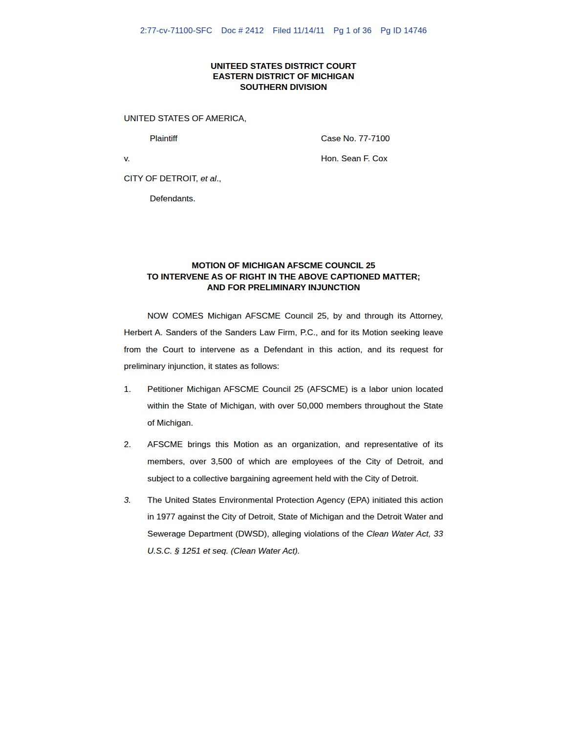2:77-cv-71100-SFC Doc # 2412 Filed 11/14/11 Pg 1 of 36 Pg ID 14746
UNITEED STATES DISTRICT COURT
EASTERN DISTRICT OF MICHIGAN
SOUTHERN DIVISION
UNITED STATES OF AMERICA,
Plaintiff
Case No. 77-7100
v.
Hon. Sean F. Cox
CITY OF DETROIT, et al.,
Defendants.
MOTION OF MICHIGAN AFSCME COUNCIL 25
TO INTERVENE AS OF RIGHT IN THE ABOVE CAPTIONED MATTER;
AND FOR PRELIMINARY INJUNCTION
NOW COMES Michigan AFSCME Council 25, by and through its Attorney, Herbert A. Sanders of the Sanders Law Firm, P.C., and for its Motion seeking leave from the Court to intervene as a Defendant in this action, and its request for preliminary injunction, it states as follows:
Petitioner Michigan AFSCME Council 25 (AFSCME) is a labor union located within the State of Michigan, with over 50,000 members throughout the State of Michigan.
AFSCME brings this Motion as an organization, and representative of its members, over 3,500 of which are employees of the City of Detroit, and subject to a collective bargaining agreement held with the City of Detroit.
The United States Environmental Protection Agency (EPA) initiated this action in 1977 against the City of Detroit, State of Michigan and the Detroit Water and Sewerage Department (DWSD), alleging violations of the Clean Water Act, 33 U.S.C. § 1251 et seq. (Clean Water Act).